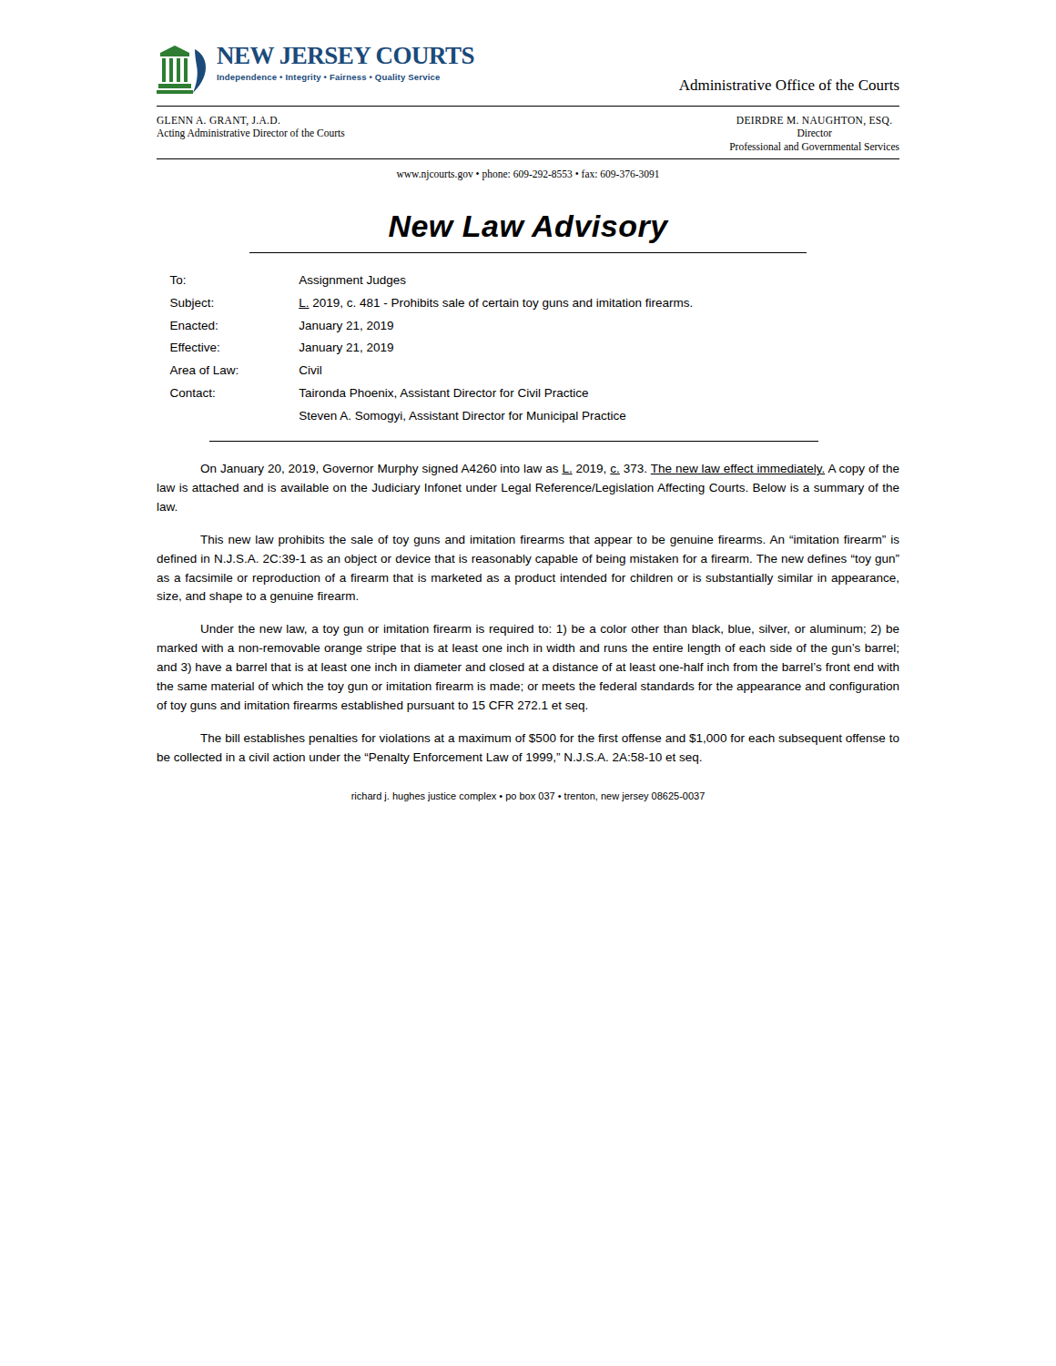NEW JERSEY COURTS
Independence • Integrity • Fairness • Quality Service
Administrative Office of the Courts
GLENN A. GRANT, J.A.D.
Acting Administrative Director of the Courts
DEIRDRE M. NAUGHTON, ESQ.
Director
Professional and Governmental Services
www.njcourts.gov • phone: 609-292-8553 • fax: 609-376-3091
New Law Advisory
| To: | Assignment Judges |
| Subject: | L. 2019, c. 481 - Prohibits sale of certain toy guns and imitation firearms. |
| Enacted: | January 21, 2019 |
| Effective: | January 21, 2019 |
| Area of Law: | Civil |
| Contact: | Taironda Phoenix, Assistant Director for Civil Practice |
| | Steven A. Somogyi, Assistant Director for Municipal Practice |
On January 20, 2019, Governor Murphy signed A4260 into law as L. 2019, c. 373. The new law effect immediately. A copy of the law is attached and is available on the Judiciary Infonet under Legal Reference/Legislation Affecting Courts. Below is a summary of the law.
This new law prohibits the sale of toy guns and imitation firearms that appear to be genuine firearms. An “imitation firearm” is defined in N.J.S.A. 2C:39-1 as an object or device that is reasonably capable of being mistaken for a firearm. The new defines “toy gun” as a facsimile or reproduction of a firearm that is marketed as a product intended for children or is substantially similar in appearance, size, and shape to a genuine firearm.
Under the new law, a toy gun or imitation firearm is required to: 1) be a color other than black, blue, silver, or aluminum; 2) be marked with a non-removable orange stripe that is at least one inch in width and runs the entire length of each side of the gun’s barrel; and 3) have a barrel that is at least one inch in diameter and closed at a distance of at least one-half inch from the barrel’s front end with the same material of which the toy gun or imitation firearm is made; or meets the federal standards for the appearance and configuration of toy guns and imitation firearms established pursuant to 15 CFR 272.1 et seq.
The bill establishes penalties for violations at a maximum of $500 for the first offense and $1,000 for each subsequent offense to be collected in a civil action under the “Penalty Enforcement Law of 1999,” N.J.S.A. 2A:58-10 et seq.
richard j. hughes justice complex • po box 037 • trenton, new jersey 08625-0037